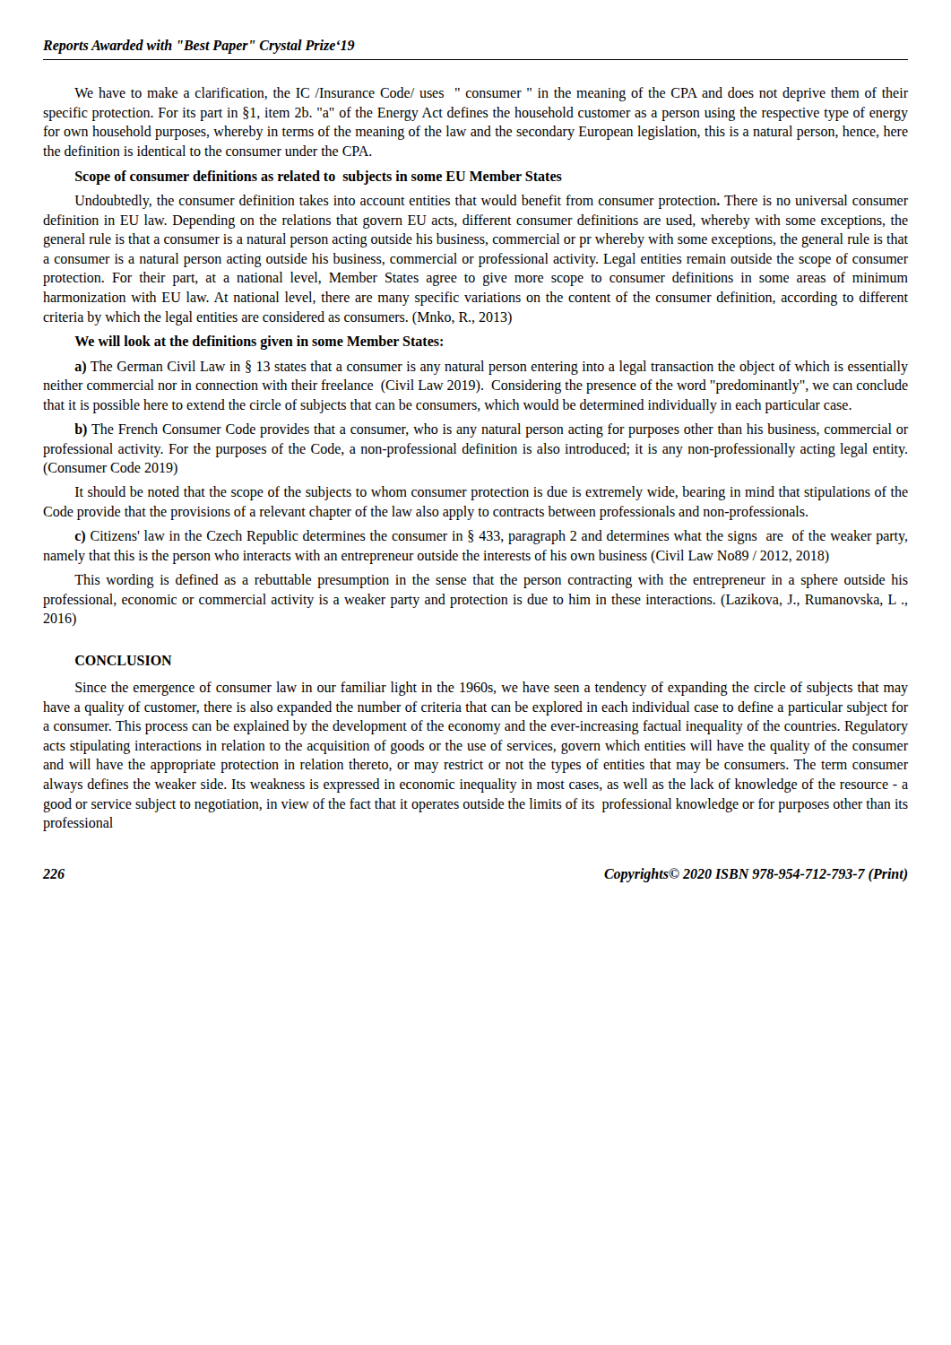Reports Awarded with "Best Paper" Crystal Prize‘19
We have to make a clarification, the IC /Insurance Code/ uses " consumer " in the meaning of the CPA and does not deprive them of their specific protection. For its part in §1, item 2b. "a" of the Energy Act defines the household customer as a person using the respective type of energy for own household purposes, whereby in terms of the meaning of the law and the secondary European legislation, this is a natural person, hence, here the definition is identical to the consumer under the CPA.
Scope of consumer definitions as related to subjects in some EU Member States
Undoubtedly, the consumer definition takes into account entities that would benefit from consumer protection. There is no universal consumer definition in EU law. Depending on the relations that govern EU acts, different consumer definitions are used, whereby with some exceptions, the general rule is that a consumer is a natural person acting outside his business, commercial or pr whereby with some exceptions, the general rule is that a consumer is a natural person acting outside his business, commercial or professional activity. Legal entities remain outside the scope of consumer protection. For their part, at a national level, Member States agree to give more scope to consumer definitions in some areas of minimum harmonization with EU law. At national level, there are many specific variations on the content of the consumer definition, according to different criteria by which the legal entities are considered as consumers. (Mnko, R., 2013)
We will look at the definitions given in some Member States:
a) The German Civil Law in § 13 states that a consumer is any natural person entering into a legal transaction the object of which is essentially neither commercial nor in connection with their freelance (Civil Law 2019). Considering the presence of the word "predominantly", we can conclude that it is possible here to extend the circle of subjects that can be consumers, which would be determined individually in each particular case.
b) The French Consumer Code provides that a consumer, who is any natural person acting for purposes other than his business, commercial or professional activity. For the purposes of the Code, a non-professional definition is also introduced; it is any non-professionally acting legal entity. (Consumer Code 2019)
It should be noted that the scope of the subjects to whom consumer protection is due is extremely wide, bearing in mind that stipulations of the Code provide that the provisions of a relevant chapter of the law also apply to contracts between professionals and non-professionals.
c) Citizens' law in the Czech Republic determines the consumer in § 433, paragraph 2 and determines what the signs are of the weaker party, namely that this is the person who interacts with an entrepreneur outside the interests of his own business (Civil Law No89 / 2012, 2018)
This wording is defined as a rebuttable presumption in the sense that the person contracting with the entrepreneur in a sphere outside his professional, economic or commercial activity is a weaker party and protection is due to him in these interactions. (Lazikova, J., Rumanovska, L ., 2016)
CONCLUSION
Since the emergence of consumer law in our familiar light in the 1960s, we have seen a tendency of expanding the circle of subjects that may have a quality of customer, there is also expanded the number of criteria that can be explored in each individual case to define a particular subject for a consumer. This process can be explained by the development of the economy and the ever-increasing factual inequality of the countries. Regulatory acts stipulating interactions in relation to the acquisition of goods or the use of services, govern which entities will have the quality of the consumer and will have the appropriate protection in relation thereto, or may restrict or not the types of entities that may be consumers. The term consumer always defines the weaker side. Its weakness is expressed in economic inequality in most cases, as well as the lack of knowledge of the resource - a good or service subject to negotiation, in view of the fact that it operates outside the limits of its professional knowledge or for purposes other than its professional
226 Copyrights© 2020 ISBN 978-954-712-793-7 (Print)